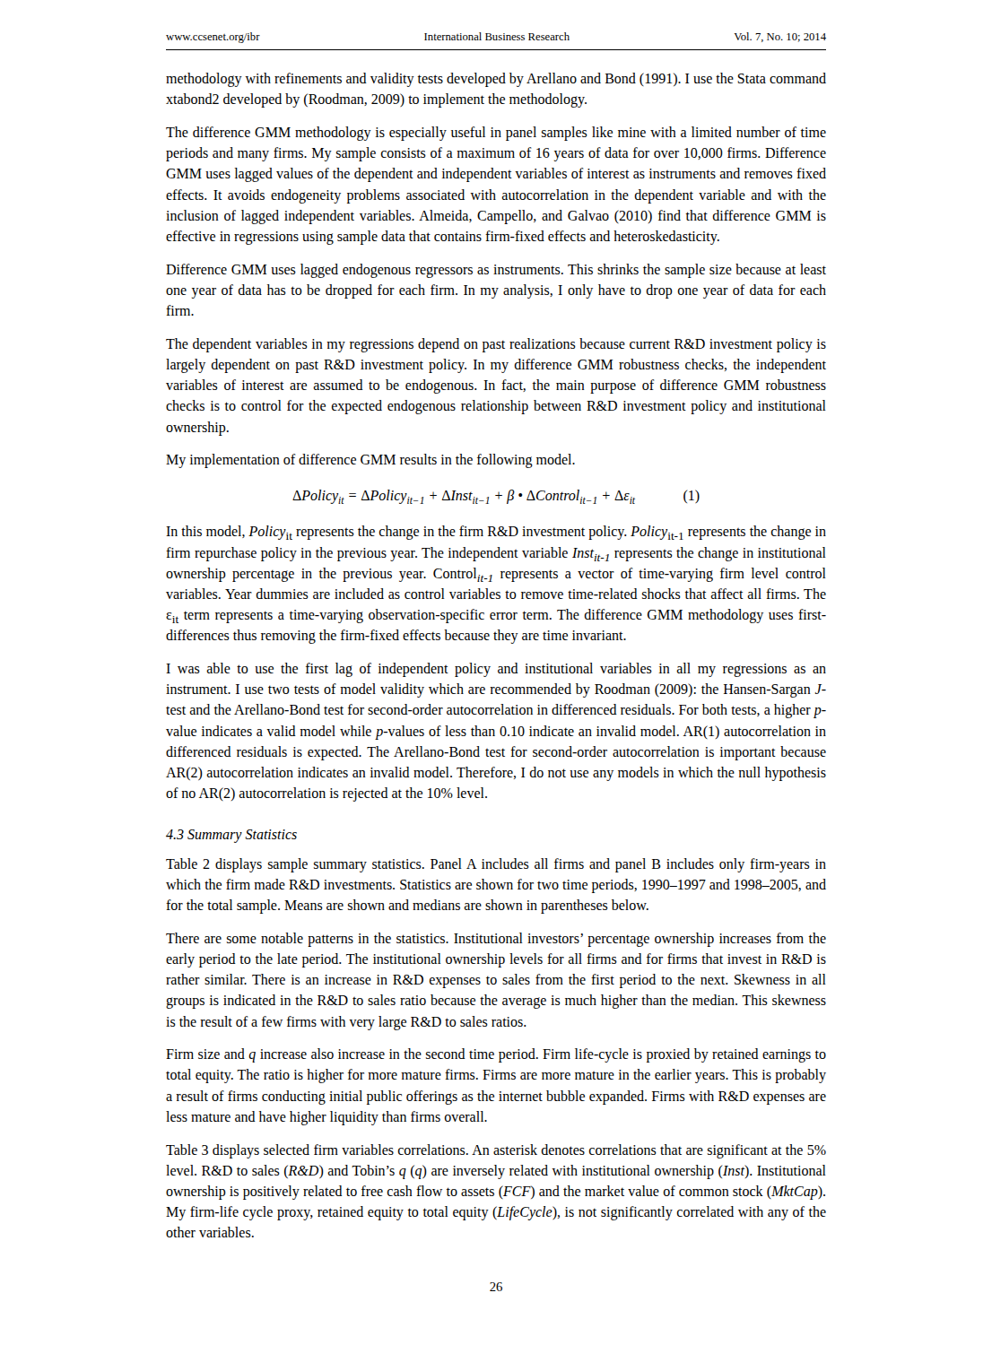www.ccsenet.org/ibr International Business Research Vol. 7, No. 10; 2014
methodology with refinements and validity tests developed by Arellano and Bond (1991). I use the Stata command xtabond2 developed by (Roodman, 2009) to implement the methodology.
The difference GMM methodology is especially useful in panel samples like mine with a limited number of time periods and many firms. My sample consists of a maximum of 16 years of data for over 10,000 firms. Difference GMM uses lagged values of the dependent and independent variables of interest as instruments and removes fixed effects. It avoids endogeneity problems associated with autocorrelation in the dependent variable and with the inclusion of lagged independent variables. Almeida, Campello, and Galvao (2010) find that difference GMM is effective in regressions using sample data that contains firm-fixed effects and heteroskedasticity.
Difference GMM uses lagged endogenous regressors as instruments. This shrinks the sample size because at least one year of data has to be dropped for each firm. In my analysis, I only have to drop one year of data for each firm.
The dependent variables in my regressions depend on past realizations because current R&D investment policy is largely dependent on past R&D investment policy. In my difference GMM robustness checks, the independent variables of interest are assumed to be endogenous. In fact, the main purpose of difference GMM robustness checks is to control for the expected endogenous relationship between R&D investment policy and institutional ownership.
My implementation of difference GMM results in the following model.
ΔPolicyit = ΔPolicyit−1 + ΔInstit−1 + β • ΔControlit−1 + Δεit (1)
In this model, Policyit represents the change in the firm R&D investment policy. Policyit-1 represents the change in firm repurchase policy in the previous year. The independent variable Instit-1 represents the change in institutional ownership percentage in the previous year. Controlit-1 represents a vector of time-varying firm level control variables. Year dummies are included as control variables to remove time-related shocks that affect all firms. The εit term represents a time-varying observation-specific error term. The difference GMM methodology uses first-differences thus removing the firm-fixed effects because they are time invariant.
I was able to use the first lag of independent policy and institutional variables in all my regressions as an instrument. I use two tests of model validity which are recommended by Roodman (2009): the Hansen-Sargan J-test and the Arellano-Bond test for second-order autocorrelation in differenced residuals. For both tests, a higher p-value indicates a valid model while p-values of less than 0.10 indicate an invalid model. AR(1) autocorrelation in differenced residuals is expected. The Arellano-Bond test for second-order autocorrelation is important because AR(2) autocorrelation indicates an invalid model. Therefore, I do not use any models in which the null hypothesis of no AR(2) autocorrelation is rejected at the 10% level.
4.3 Summary Statistics
Table 2 displays sample summary statistics. Panel A includes all firms and panel B includes only firm-years in which the firm made R&D investments. Statistics are shown for two time periods, 1990–1997 and 1998–2005, and for the total sample. Means are shown and medians are shown in parentheses below.
There are some notable patterns in the statistics. Institutional investors’ percentage ownership increases from the early period to the late period. The institutional ownership levels for all firms and for firms that invest in R&D is rather similar. There is an increase in R&D expenses to sales from the first period to the next. Skewness in all groups is indicated in the R&D to sales ratio because the average is much higher than the median. This skewness is the result of a few firms with very large R&D to sales ratios.
Firm size and q increase also increase in the second time period. Firm life-cycle is proxied by retained earnings to total equity. The ratio is higher for more mature firms. Firms are more mature in the earlier years. This is probably a result of firms conducting initial public offerings as the internet bubble expanded. Firms with R&D expenses are less mature and have higher liquidity than firms overall.
Table 3 displays selected firm variables correlations. An asterisk denotes correlations that are significant at the 5% level. R&D to sales (R&D) and Tobin’s q (q) are inversely related with institutional ownership (Inst). Institutional ownership is positively related to free cash flow to assets (FCF) and the market value of common stock (MktCap). My firm-life cycle proxy, retained equity to total equity (LifeCycle), is not significantly correlated with any of the other variables.
26